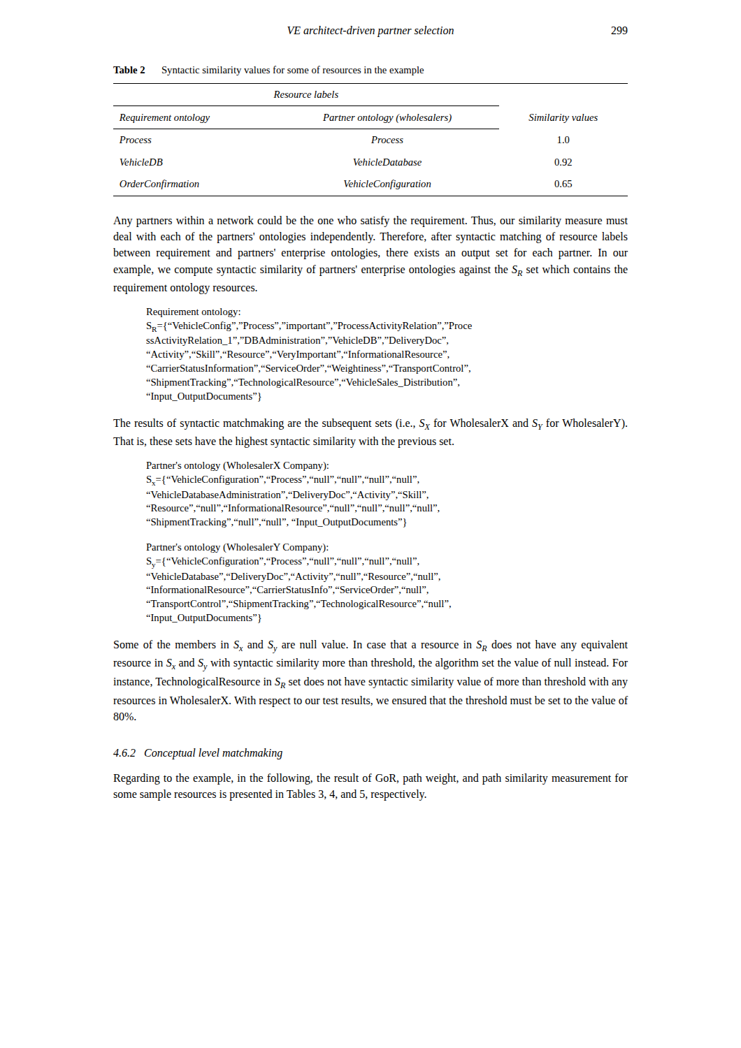VE architect-driven partner selection 299
Table 2 Syntactic similarity values for some of resources in the example
| Resource labels | Similarity values |
| --- | --- |
| Requirement ontology | Partner ontology (wholesalers) |
| Process | Process | 1.0 |
| VehicleDB | VehicleDatabase | 0.92 |
| OrderConfirmation | VehicleConfiguration | 0.65 |
Any partners within a network could be the one who satisfy the requirement. Thus, our similarity measure must deal with each of the partners' ontologies independently. Therefore, after syntactic matching of resource labels between requirement and partners' enterprise ontologies, there exists an output set for each partner. In our example, we compute syntactic similarity of partners' enterprise ontologies against the SR set which contains the requirement ontology resources.
Requirement ontology:
SR={“VehicleConfig”,”Process”,”important”,”ProcessActivityRelation”,”Proce
ssActivityRelation_1”,”DBAdministration”,”VehicleDB”,”DeliveryDoc”,
“Activity”,“Skill”,“Resource”,“VeryImportant”,“InformationalResource”,
“CarrierStatusInformation”,“ServiceOrder”,“Weightiness”,“TransportControl”,
“ShipmentTracking”,“TechnologicalResource”,“VehicleSales_Distribution”,
“Input_OutputDocuments”}
The results of syntactic matchmaking are the subsequent sets (i.e., SX for WholesalerX and SY for WholesalerY). That is, these sets have the highest syntactic similarity with the previous set.
Partner's ontology (WholesalerX Company):
Sx={“VehicleConfiguration”,“Process”,“null”,“null”,“null”,“null”,
“VehicleDatabaseAdministration”,“DeliveryDoc”,“Activity”,“Skill”,
“Resource”,“null”,“InformationalResource”,“null”,“null”,“null”,“null”,
“ShipmentTracking”,“null”,“null”, “Input_OutputDocuments”}
Partner's ontology (WholesalerY Company):
Sy={“VehicleConfiguration”,“Process”,“null”,“null”,“null”,“null”,
“VehicleDatabase”,“DeliveryDoc”,“Activity”,“null”,“Resource”,“null”,
“InformationalResource”,“CarrierStatusInfo”,“ServiceOrder”,“null”,
“TransportControl”,“ShipmentTracking”,“TechnologicalResource”,“null”,
“Input_OutputDocuments”}
Some of the members in Sx and Sy are null value. In case that a resource in SR does not have any equivalent resource in Sx and Sy with syntactic similarity more than threshold, the algorithm set the value of null instead. For instance, TechnologicalResource in SR set does not have syntactic similarity value of more than threshold with any resources in WholesalerX. With respect to our test results, we ensured that the threshold must be set to the value of 80%.
4.6.2 Conceptual level matchmaking
Regarding to the example, in the following, the result of GoR, path weight, and path similarity measurement for some sample resources is presented in Tables 3, 4, and 5, respectively.